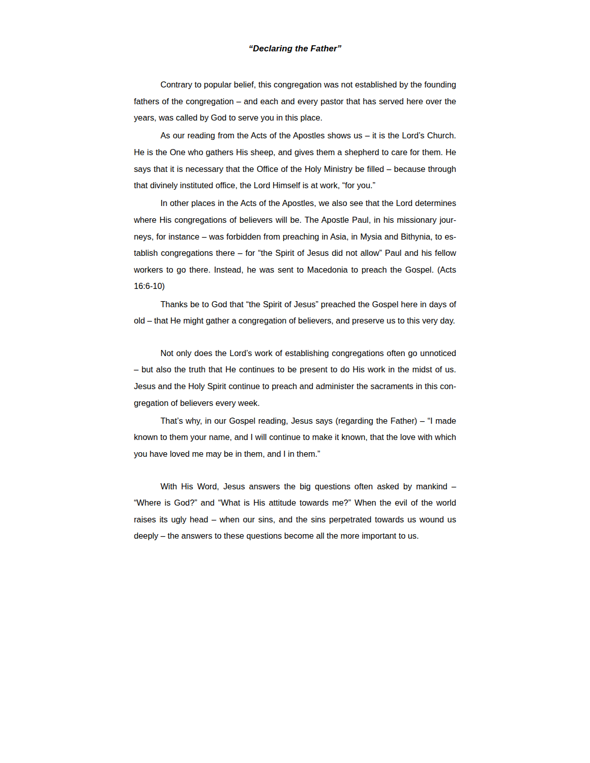“Declaring the Father”
Contrary to popular belief, this congregation was not established by the founding fathers of the congregation – and each and every pastor that has served here over the years, was called by God to serve you in this place.
As our reading from the Acts of the Apostles shows us – it is the Lord’s Church. He is the One who gathers His sheep, and gives them a shepherd to care for them. He says that it is necessary that the Office of the Holy Ministry be filled – because through that divinely instituted office, the Lord Himself is at work, “for you.”
In other places in the Acts of the Apostles, we also see that the Lord determines where His congregations of believers will be. The Apostle Paul, in his missionary journeys, for instance – was forbidden from preaching in Asia, in Mysia and Bithynia, to establish congregations there – for “the Spirit of Jesus did not allow” Paul and his fellow workers to go there. Instead, he was sent to Macedonia to preach the Gospel. (Acts 16:6-10)
Thanks be to God that “the Spirit of Jesus” preached the Gospel here in days of old – that He might gather a congregation of believers, and preserve us to this very day.
Not only does the Lord’s work of establishing congregations often go unnoticed – but also the truth that He continues to be present to do His work in the midst of us. Jesus and the Holy Spirit continue to preach and administer the sacraments in this congregation of believers every week.
That’s why, in our Gospel reading, Jesus says (regarding the Father) – “I made known to them your name, and I will continue to make it known, that the love with which you have loved me may be in them, and I in them.”
With His Word, Jesus answers the big questions often asked by mankind – “Where is God?” and “What is His attitude towards me?” When the evil of the world raises its ugly head – when our sins, and the sins perpetrated towards us wound us deeply – the answers to these questions become all the more important to us.